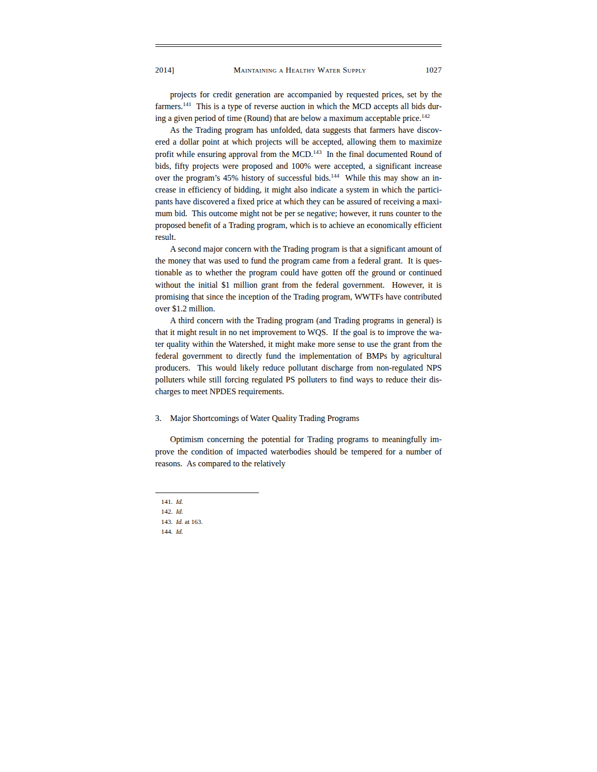2014] Maintaining a Healthy Water Supply 1027
projects for credit generation are accompanied by requested prices, set by the farmers.141 This is a type of reverse auction in which the MCD accepts all bids during a given period of time (Round) that are below a maximum acceptable price.142
As the Trading program has unfolded, data suggests that farmers have discovered a dollar point at which projects will be accepted, allowing them to maximize profit while ensuring approval from the MCD.143 In the final documented Round of bids, fifty projects were proposed and 100% were accepted, a significant increase over the program’s 45% history of successful bids.144 While this may show an increase in efficiency of bidding, it might also indicate a system in which the participants have discovered a fixed price at which they can be assured of receiving a maximum bid. This outcome might not be per se negative; however, it runs counter to the proposed benefit of a Trading program, which is to achieve an economically efficient result.
A second major concern with the Trading program is that a significant amount of the money that was used to fund the program came from a federal grant. It is questionable as to whether the program could have gotten off the ground or continued without the initial $1 million grant from the federal government. However, it is promising that since the inception of the Trading program, WWTFs have contributed over $1.2 million.
A third concern with the Trading program (and Trading programs in general) is that it might result in no net improvement to WQS. If the goal is to improve the water quality within the Watershed, it might make more sense to use the grant from the federal government to directly fund the implementation of BMPs by agricultural producers. This would likely reduce pollutant discharge from non-regulated NPS polluters while still forcing regulated PS polluters to find ways to reduce their discharges to meet NPDES requirements.
3. Major Shortcomings of Water Quality Trading Programs
Optimism concerning the potential for Trading programs to meaningfully improve the condition of impacted waterbodies should be tempered for a number of reasons. As compared to the relatively
141. Id.
142. Id.
143. Id. at 163.
144. Id.